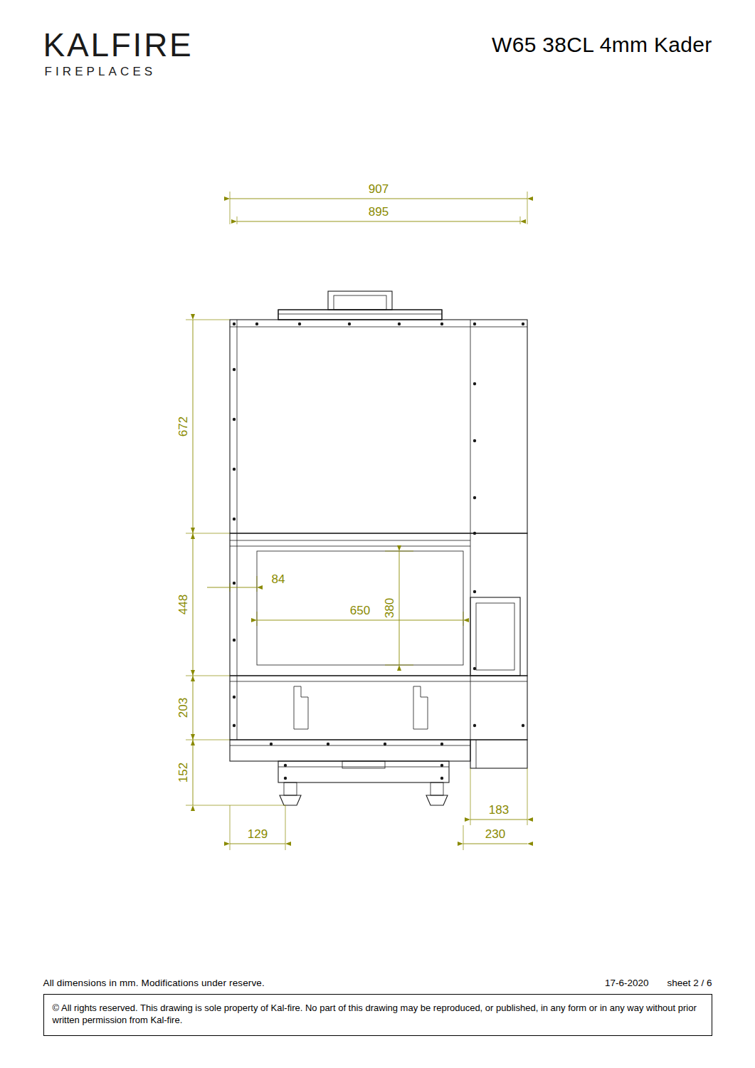KALFIRE
FIREPLACES
W65 38CL 4mm Kader
907 895 672 448 203 152 84 650 380 129 183 230
All dimensions in mm. Modifications under reserve.
17-6-2020 sheet 2 / 6
© All rights reserved. This drawing is sole property of Kal-fire. No part of this drawing may be reproduced, or published, in any form or in any way without prior written permission from Kal-fire.